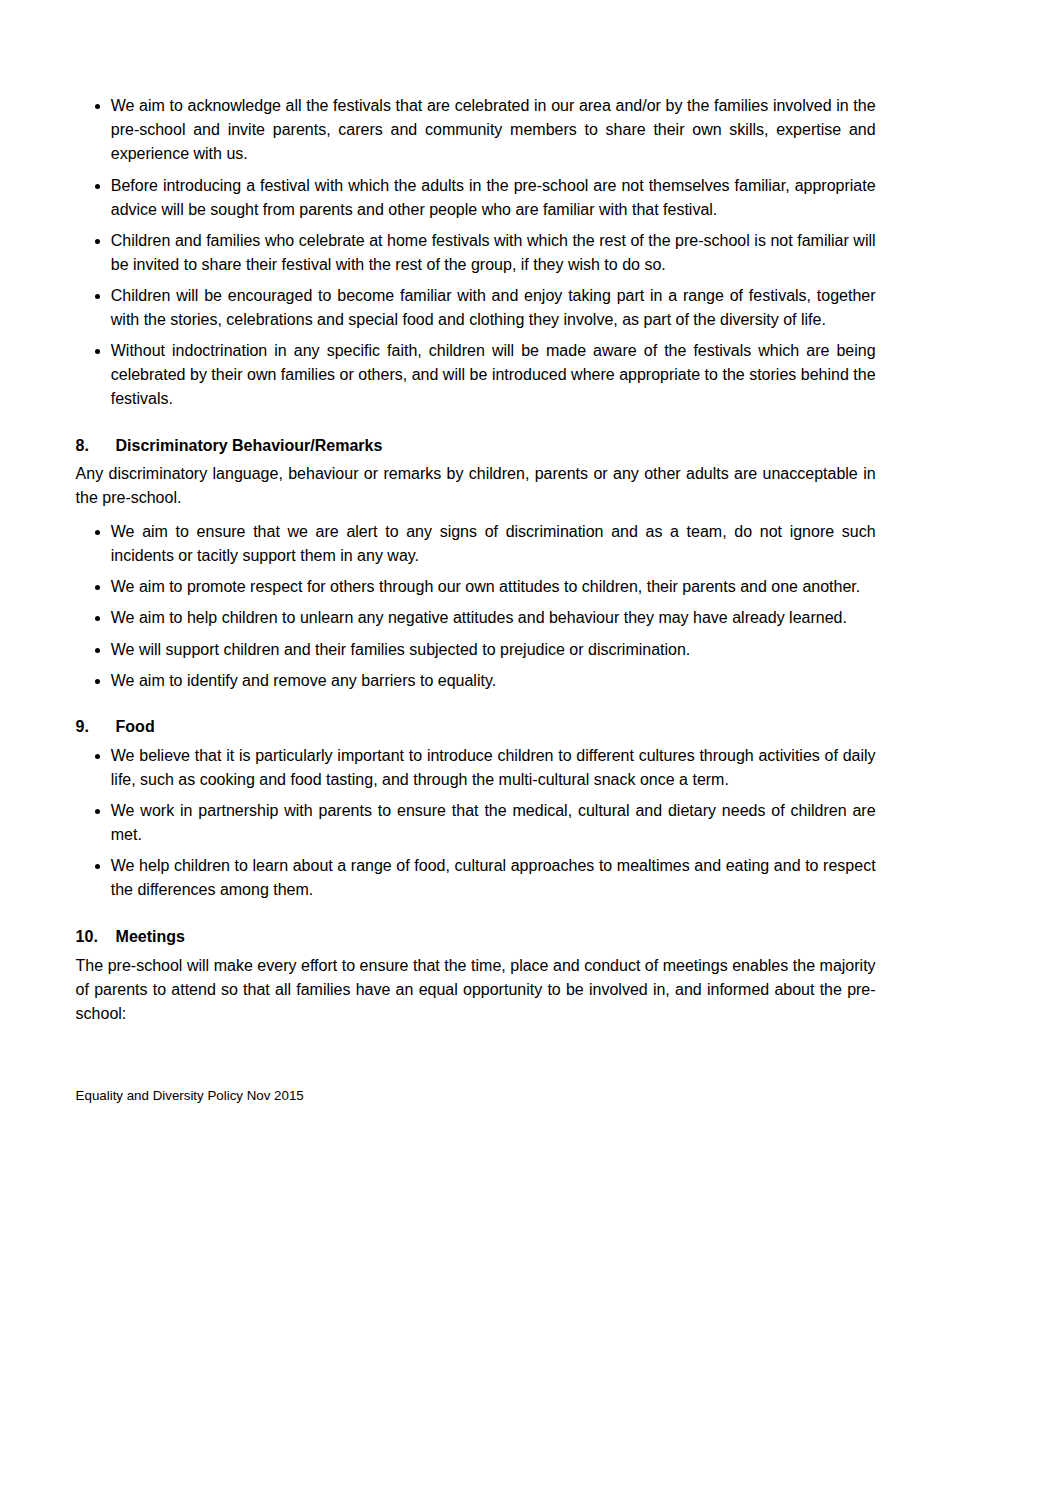We aim to acknowledge all the festivals that are celebrated in our area and/or by the families involved in the pre-school and invite parents, carers and community members to share their own skills, expertise and experience with us.
Before introducing a festival with which the adults in the pre-school are not themselves familiar, appropriate advice will be sought from parents and other people who are familiar with that festival.
Children and families who celebrate at home festivals with which the rest of the pre-school is not familiar will be invited to share their festival with the rest of the group, if they wish to do so.
Children will be encouraged to become familiar with and enjoy taking part in a range of festivals, together with the stories, celebrations and special food and clothing they involve, as part of the diversity of life.
Without indoctrination in any specific faith, children will be made aware of the festivals which are being celebrated by their own families or others, and will be introduced where appropriate to the stories behind the festivals.
8. Discriminatory Behaviour/Remarks
Any discriminatory language, behaviour or remarks by children, parents or any other adults are unacceptable in the pre-school.
We aim to ensure that we are alert to any signs of discrimination and as a team, do not ignore such incidents or tacitly support them in any way.
We aim to promote respect for others through our own attitudes to children, their parents and one another.
We aim to help children to unlearn any negative attitudes and behaviour they may have already learned.
We will support children and their families subjected to prejudice or discrimination.
We aim to identify and remove any barriers to equality.
9. Food
We believe that it is particularly important to introduce children to different cultures through activities of daily life, such as cooking and food tasting, and through the multi-cultural snack once a term.
We work in partnership with parents to ensure that the medical, cultural and dietary needs of children are met.
We help children to learn about a range of food, cultural approaches to mealtimes and eating and to respect the differences among them.
10. Meetings
The pre-school will make every effort to ensure that the time, place and conduct of meetings enables the majority of parents to attend so that all families have an equal opportunity to be involved in, and informed about the pre-school:
Equality and Diversity Policy Nov 2015